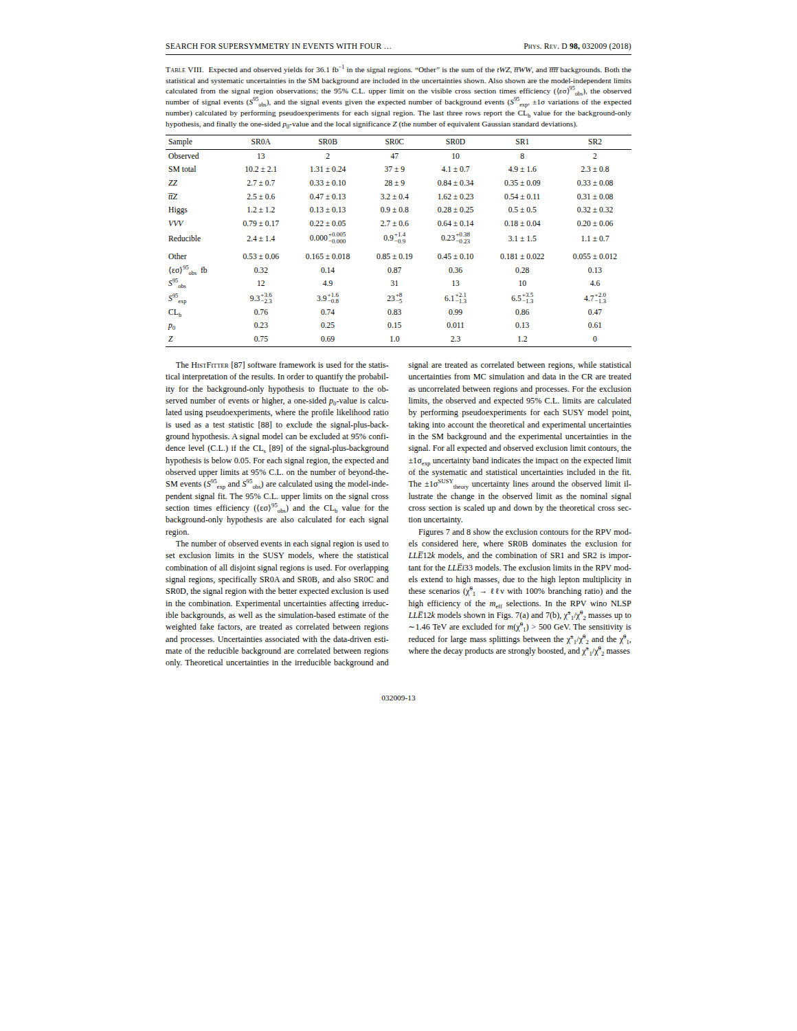Search for supersymmetry in events with four …
Phys. Rev. D 98, 032009 (2018)
Table VIII. Expected and observed yields for 36.1 fb−1 in the signal regions. “Other” is the sum of the tWZ, t̅t̅WW, and t̅t̅t̅t̅ backgrounds. Both the statistical and systematic uncertainties in the SM background are included in the uncertainties shown. Also shown are the model-independent limits calculated from the signal region observations; the 95% C.L. upper limit on the visible cross section times efficiency (⟨εσ⟩95obs), the observed number of signal events (S95obs), and the signal events given the expected number of background events (S95exp, ±1σ variations of the expected number) calculated by performing pseudoexperiments for each signal region. The last three rows report the CLb value for the background-only hypothesis, and finally the one-sided p0-value and the local significance Z (the number of equivalent Gaussian standard deviations).
| Sample | SR0A | SR0B | SR0C | SR0D | SR1 | SR2 |
| --- | --- | --- | --- | --- | --- | --- |
| Observed | 13 | 2 | 47 | 10 | 8 | 2 |
| SM total | 10.2 ± 2.1 | 1.31 ± 0.24 | 37 ± 9 | 4.1 ± 0.7 | 4.9 ± 1.6 | 2.3 ± 0.8 |
| ZZ | 2.7 ± 0.7 | 0.33 ± 0.10 | 28 ± 9 | 0.84 ± 0.34 | 0.35 ± 0.09 | 0.33 ± 0.08 |
| t̅t̅Z | 2.5 ± 0.6 | 0.47 ± 0.13 | 3.2 ± 0.4 | 1.62 ± 0.23 | 0.54 ± 0.11 | 0.31 ± 0.08 |
| Higgs | 1.2 ± 1.2 | 0.13 ± 0.13 | 0.9 ± 0.8 | 0.28 ± 0.25 | 0.5 ± 0.5 | 0.32 ± 0.32 |
| VVV | 0.79 ± 0.17 | 0.22 ± 0.05 | 2.7 ± 0.6 | 0.64 ± 0.14 | 0.18 ± 0.04 | 0.20 ± 0.06 |
| Reducible | 2.4 ± 1.4 | 0.000 +0.005 −0.000 | 0.9 +1.4 −0.9 | 0.23 +0.38 −0.23 | 3.1 ± 1.5 | 1.1 ± 0.7 |
| Other | 0.53 ± 0.06 | 0.165 ± 0.018 | 0.85 ± 0.19 | 0.45 ± 0.10 | 0.181 ± 0.022 | 0.055 ± 0.012 |
| ⟨εσ⟩ 95 obs fb | 0.32 | 0.14 | 0.87 | 0.36 | 0.28 | 0.13 |
| S 95 obs | 12 | 4.9 | 31 | 13 | 10 | 4.6 |
| S 95 exp | 9.3 +3.6 −2.3 | 3.9 +1.6 −0.8 | 23 +8 −5 | 6.1 +2.1 −1.3 | 6.5 +3.5 −1.3 | 4.7 +2.0 −1.3 |
| CL b | 0.76 | 0.74 | 0.83 | 0.99 | 0.86 | 0.47 |
| p 0 | 0.23 | 0.25 | 0.15 | 0.011 | 0.13 | 0.61 |
| Z | 0.75 | 0.69 | 1.0 | 2.3 | 1.2 | 0 |
The HistFitter [87] software framework is used for the statistical interpretation of the results. In order to quantify the probability for the background-only hypothesis to fluctuate to the observed number of events or higher, a one-sided p0-value is calculated using pseudoexperiments, where the profile likelihood ratio is used as a test statistic [88] to exclude the signal-plus-background hypothesis. A signal model can be excluded at 95% confidence level (C.L.) if the CLs [89] of the signal-plus-background hypothesis is below 0.05. For each signal region, the expected and observed upper limits at 95% C.L. on the number of beyond-the-SM events (S95exp and S95obs) are calculated using the model-independent signal fit. The 95% C.L. upper limits on the signal cross section times efficiency (⟨εσ⟩95obs) and the CLb value for the background-only hypothesis are also calculated for each signal region.
The number of observed events in each signal region is used to set exclusion limits in the SUSY models, where the statistical combination of all disjoint signal regions is used. For overlapping signal regions, specifically SR0A and SR0B, and also SR0C and SR0D, the signal region with the better expected exclusion is used in the combination. Experimental uncertainties affecting irreducible backgrounds, as well as the simulation-based estimate of the weighted fake factors, are treated as correlated between regions and processes. Uncertainties associated with the data-driven estimate of the reducible background are correlated between regions only. Theoretical uncertainties in the irreducible background and signal are treated as correlated between regions, while statistical uncertainties from MC simulation and data in the CR are treated as uncorrelated between regions and processes. For the exclusion limits, the observed and expected 95% C.L. limits are calculated by performing pseudoexperiments for each SUSY model point, taking into account the theoretical and experimental uncertainties in the SM background and the experimental uncertainties in the signal. For all expected and observed exclusion limit contours, the ±1σexp uncertainty band indicates the impact on the expected limit of the systematic and statistical uncertainties included in the fit. The ±1σSUSYtheory uncertainty lines around the observed limit illustrate the change in the observed limit as the nominal signal cross section is scaled up and down by the theoretical cross section uncertainty.
Figures 7 and 8 show the exclusion contours for the RPV models considered here, where SR0B dominates the exclusion for LLE̅12k models, and the combination of SR1 and SR2 is important for the LLE̅i33 models. The exclusion limits in the RPV models extend to high masses, due to the high lepton multiplicity in these scenarios (χ̃01 → ℓℓν with 100% branching ratio) and the high efficiency of the meff selections. In the RPV wino NLSP LLE̅12k models shown in Figs. 7(a) and 7(b), χ̃±1/χ̃02 masses up to ∼1.46 TeV are excluded for m(χ̃01) > 500 GeV. The sensitivity is reduced for large mass splittings between the χ̃±1/χ̃02 and the χ̃01, where the decay products are strongly boosted, and χ̃±1/χ̃02 masses
032009-13